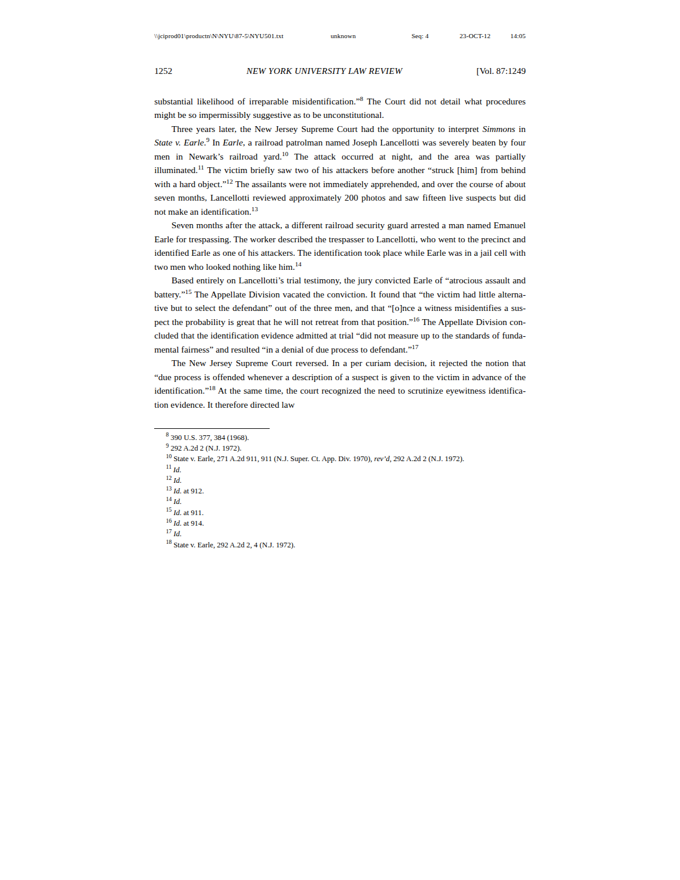\\jciprod01\productn\N\NYU\87-5\NYU501.txt unknown Seq: 4 23-OCT-12 14:05
1252 NEW YORK UNIVERSITY LAW REVIEW [Vol. 87:1249
substantial likelihood of irreparable misidentification.”8 The Court did not detail what procedures might be so impermissibly suggestive as to be unconstitutional.
Three years later, the New Jersey Supreme Court had the opportunity to interpret Simmons in State v. Earle.9 In Earle, a railroad patrolman named Joseph Lancellotti was severely beaten by four men in Newark’s railroad yard.10 The attack occurred at night, and the area was partially illuminated.11 The victim briefly saw two of his attackers before another “struck [him] from behind with a hard object.”12 The assailants were not immediately apprehended, and over the course of about seven months, Lancellotti reviewed approximately 200 photos and saw fifteen live suspects but did not make an identification.13
Seven months after the attack, a different railroad security guard arrested a man named Emanuel Earle for trespassing. The worker described the trespasser to Lancellotti, who went to the precinct and identified Earle as one of his attackers. The identification took place while Earle was in a jail cell with two men who looked nothing like him.14
Based entirely on Lancellotti’s trial testimony, the jury convicted Earle of “atrocious assault and battery.”15 The Appellate Division vacated the conviction. It found that “the victim had little alternative but to select the defendant” out of the three men, and that “[o]nce a witness misidentifies a suspect the probability is great that he will not retreat from that position.”16 The Appellate Division concluded that the identification evidence admitted at trial “did not measure up to the standards of fundamental fairness” and resulted “in a denial of due process to defendant.”17
The New Jersey Supreme Court reversed. In a per curiam decision, it rejected the notion that “due process is offended whenever a description of a suspect is given to the victim in advance of the identification.”18 At the same time, the court recognized the need to scrutinize eyewitness identification evidence. It therefore directed law
8390 U.S. 377, 384 (1968).
9292 A.2d 2 (N.J. 1972).
10 State v. Earle, 271 A.2d 911, 911 (N.J. Super. Ct. App. Div. 1970), rev’d, 292 A.2d 2 (N.J. 1972).
11 Id.
12 Id.
13 Id. at 912.
14 Id.
15 Id. at 911.
16 Id. at 914.
17 Id.
18 State v. Earle, 292 A.2d 2, 4 (N.J. 1972).